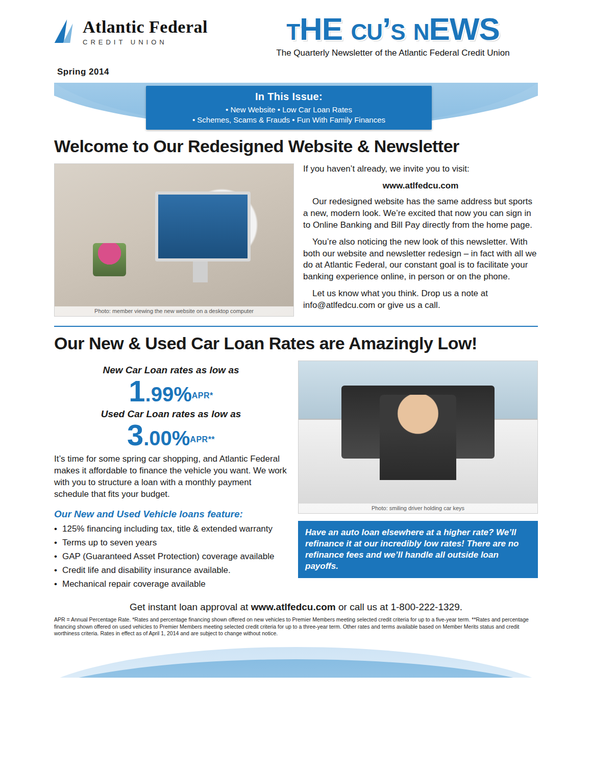Atlantic Federal
CREDIT UNION
Spring 2014
THE CU’S NEWS
The Quarterly Newsletter of the Atlantic Federal Credit Union
In This Issue:
• New Website • Low Car Loan Rates
• Schemes, Scams & Frauds • Fun With Family Finances
Welcome to Our Redesigned Website & Newsletter
Photo: member viewing the new website on a desktop computer
If you haven’t already, we invite you to visit:
www.atlfedcu.com
Our redesigned website has the same address but sports a new, modern look. We’re excited that now you can sign in to Online Banking and Bill Pay directly from the home page.
You’re also noticing the new look of this newsletter. With both our website and newsletter redesign – in fact with all we do at Atlantic Federal, our constant goal is to facilitate your banking experience online, in person or on the phone.
Let us know what you think. Drop us a note at info@atlfedcu.com or give us a call.
Our New & Used Car Loan Rates are Amazingly Low!
New Car Loan rates as low as
1.99% APR*
Used Car Loan rates as low as
3.00% APR**
It’s time for some spring car shopping, and Atlantic Federal makes it affordable to finance the vehicle you want. We work with you to structure a loan with a monthly payment schedule that fits your budget.
Our New and Used Vehicle loans feature:
125% financing including tax, title & extended warranty
Terms up to seven years
GAP (Guaranteed Asset Protection) coverage available
Credit life and disability insurance available.
Mechanical repair coverage available
Photo: smiling driver holding car keys
Have an auto loan elsewhere at a higher rate? We’ll refinance it at our incredibly low rates! There are no refinance fees and we’ll handle all outside loan payoffs.
Get instant loan approval at www.atlfedcu.com or call us at 1-800-222-1329.
APR = Annual Percentage Rate. *Rates and percentage financing shown offered on new vehicles to Premier Members meeting selected credit criteria for up to a five-year term. **Rates and percentage financing shown offered on used vehicles to Premier Members meeting selected credit criteria for up to a three-year term. Other rates and terms available based on Member Merits status and credit worthiness criteria. Rates in effect as of April 1, 2014 and are subject to change without notice.